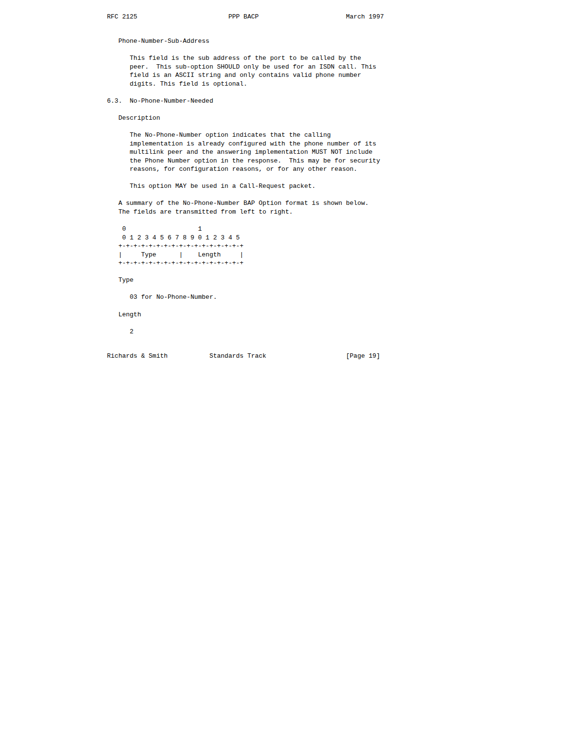RFC 2125                        PPP BACP                       March 1997
   Phone-Number-Sub-Address

      This field is the sub address of the port to be called by the
      peer.  This sub-option SHOULD only be used for an ISDN call. This
      field is an ASCII string and only contains valid phone number
      digits. This field is optional.

6.3.  No-Phone-Number-Needed

   Description

      The No-Phone-Number option indicates that the calling
      implementation is already configured with the phone number of its
      multilink peer and the answering implementation MUST NOT include
      the Phone Number option in the response.  This may be for security
      reasons, for configuration reasons, or for any other reason.

      This option MAY be used in a Call-Request packet.

   A summary of the No-Phone-Number BAP Option format is shown below.
   The fields are transmitted from left to right.

    0                   1
    0 1 2 3 4 5 6 7 8 9 0 1 2 3 4 5
   +-+-+-+-+-+-+-+-+-+-+-+-+-+-+-+-+
   |     Type      |    Length     |
   +-+-+-+-+-+-+-+-+-+-+-+-+-+-+-+-+

   Type

      03 for No-Phone-Number.

   Length

      2
Richards & Smith           Standards Track                     [Page 19]